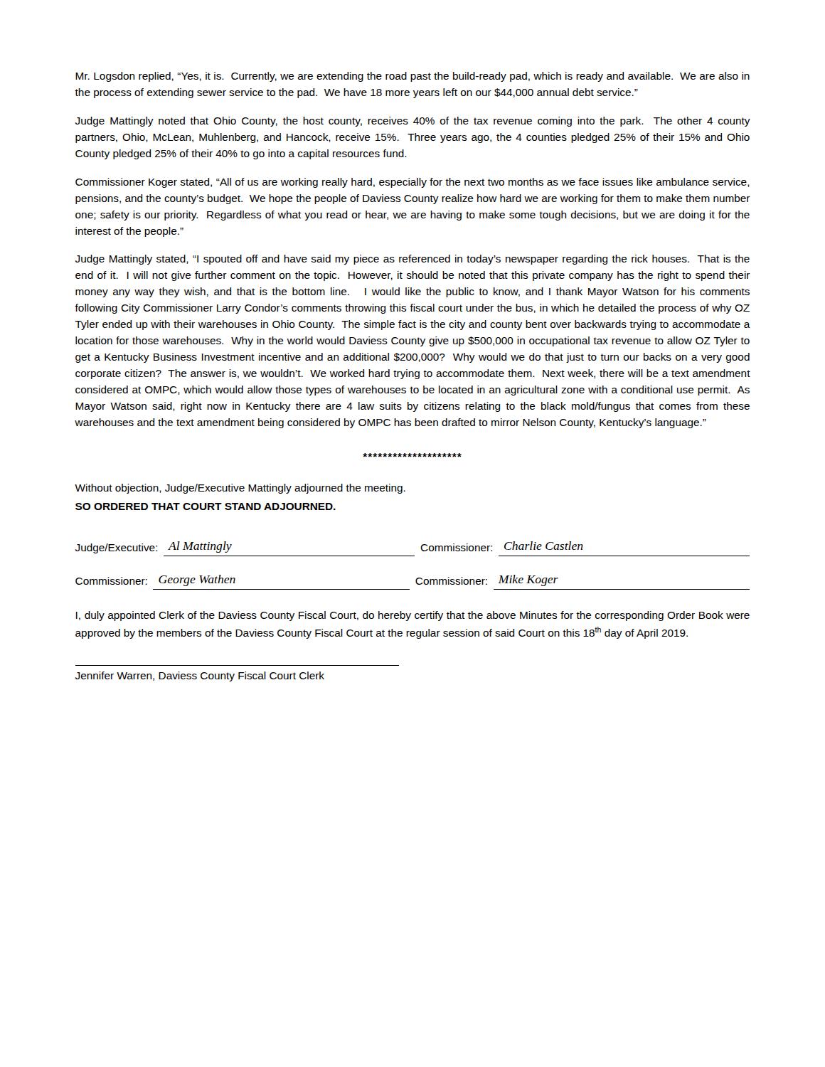Mr. Logsdon replied, “Yes, it is. Currently, we are extending the road past the build-ready pad, which is ready and available. We are also in the process of extending sewer service to the pad. We have 18 more years left on our $44,000 annual debt service.”
Judge Mattingly noted that Ohio County, the host county, receives 40% of the tax revenue coming into the park. The other 4 county partners, Ohio, McLean, Muhlenberg, and Hancock, receive 15%. Three years ago, the 4 counties pledged 25% of their 15% and Ohio County pledged 25% of their 40% to go into a capital resources fund.
Commissioner Koger stated, “All of us are working really hard, especially for the next two months as we face issues like ambulance service, pensions, and the county’s budget. We hope the people of Daviess County realize how hard we are working for them to make them number one; safety is our priority. Regardless of what you read or hear, we are having to make some tough decisions, but we are doing it for the interest of the people.”
Judge Mattingly stated, “I spouted off and have said my piece as referenced in today’s newspaper regarding the rick houses. That is the end of it. I will not give further comment on the topic. However, it should be noted that this private company has the right to spend their money any way they wish, and that is the bottom line. I would like the public to know, and I thank Mayor Watson for his comments following City Commissioner Larry Condor’s comments throwing this fiscal court under the bus, in which he detailed the process of why OZ Tyler ended up with their warehouses in Ohio County. The simple fact is the city and county bent over backwards trying to accommodate a location for those warehouses. Why in the world would Daviess County give up $500,000 in occupational tax revenue to allow OZ Tyler to get a Kentucky Business Investment incentive and an additional $200,000? Why would we do that just to turn our backs on a very good corporate citizen? The answer is, we wouldn’t. We worked hard trying to accommodate them. Next week, there will be a text amendment considered at OMPC, which would allow those types of warehouses to be located in an agricultural zone with a conditional use permit. As Mayor Watson said, right now in Kentucky there are 4 law suits by citizens relating to the black mold/fungus that comes from these warehouses and the text amendment being considered by OMPC has been drafted to mirror Nelson County, Kentucky’s language.”
********************
Without objection, Judge/Executive Mattingly adjourned the meeting.
SO ORDERED THAT COURT STAND ADJOURNED.
Judge/Executive: Al Mattingly Commissioner: Charlie Castlen
Commissioner: George Wathen Commissioner: Mike Koger
I, duly appointed Clerk of the Daviess County Fiscal Court, do hereby certify that the above Minutes for the corresponding Order Book were approved by the members of the Daviess County Fiscal Court at the regular session of said Court on this 18th day of April 2019.
Jennifer Warren, Daviess County Fiscal Court Clerk